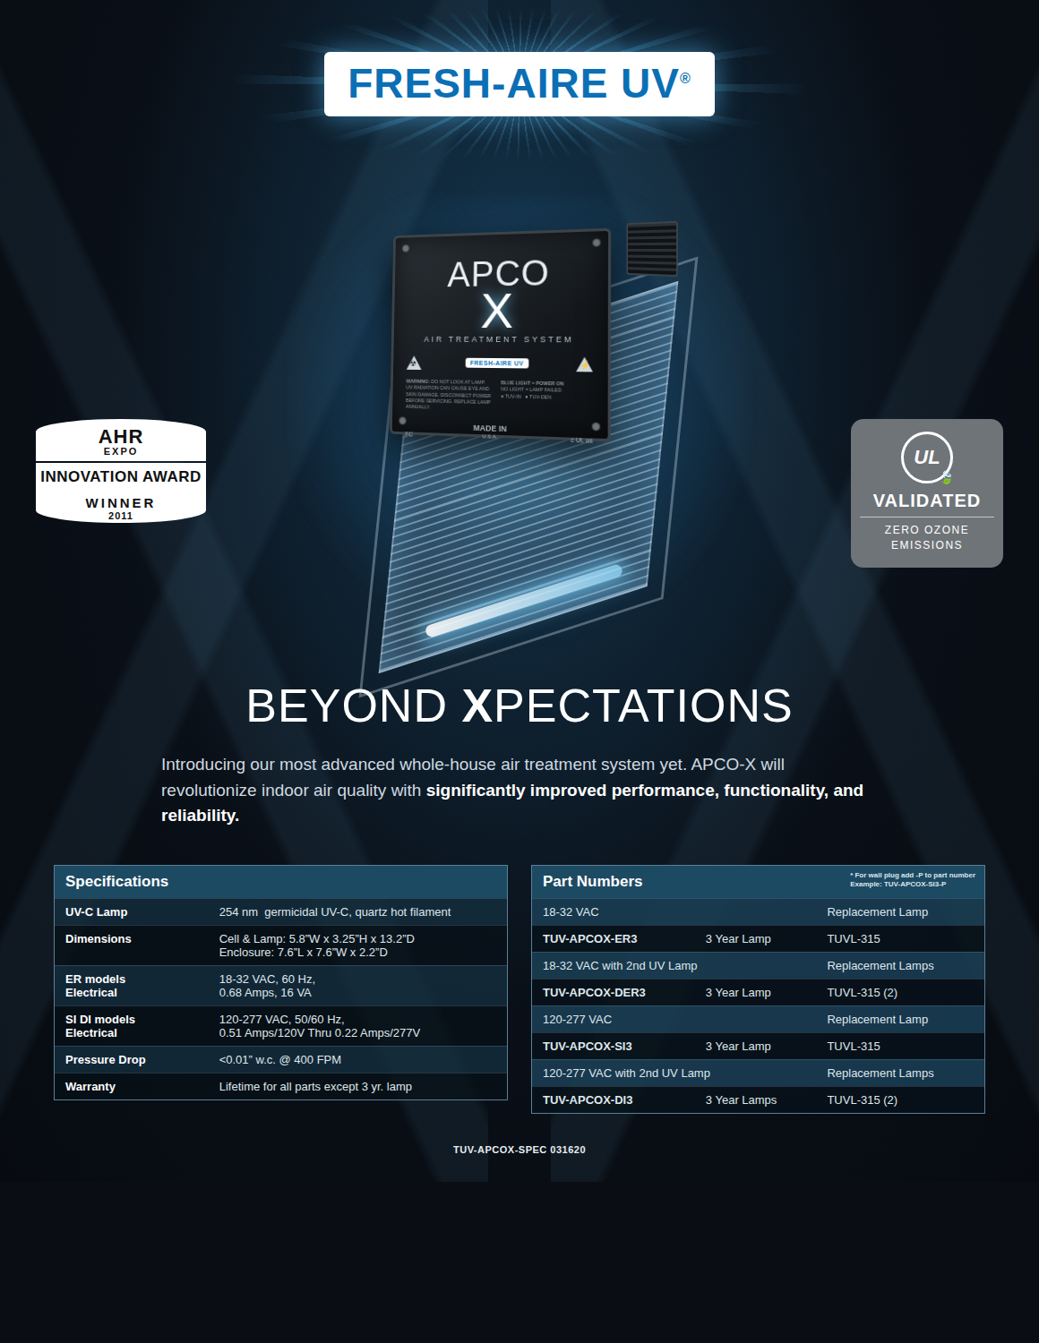FRESH-AIRE UV®
AHREXPO
INNOVATION AWARD
WINNER2011
APCOX
AIR TREATMENT SYSTEM
FRESH-AIRE UV
WARNING: DO NOT LOOK AT LAMP. UV RADIATION CAN CAUSE EYE AND SKIN DAMAGE. DISCONNECT POWER BEFORE SERVICING. REPLACE LAMP ANNUALLY.
BLUE LIGHT = POWER ON
NO LIGHT = LAMP FAILED
● TUV-IN ● TUV-DEN
FC
MADE INU.S.A.
c UL us
UL🍃
VALIDATED
ZERO OZONE
EMISSIONS
BEYOND XPECTATIONS
Introducing our most advanced whole-house air treatment system yet. APCO-X will revolutionize indoor air quality with significantly improved performance, functionality, and reliability.
Specifications
| UV-C Lamp | 254 nm germicidal UV-C, quartz hot filament |
| Dimensions | Cell & Lamp: 5.8”W x 3.25”H x 13.2”D Enclosure: 7.6”L x 7.6”W x 2.2”D |
| ER models Electrical | 18-32 VAC, 60 Hz, 0.68 Amps, 16 VA |
| SI DI models Electrical | 120-277 VAC, 50/60 Hz, 0.51 Amps/120V Thru 0.22 Amps/277V |
| Pressure Drop | <0.01” w.c. @ 400 FPM |
| Warranty | Lifetime for all parts except 3 yr. lamp |
Part Numbers * For wall plug add -P to part number
Example: TUV-APCOX-SI3-P
| 18-32 VAC | Replacement Lamp |
| TUV-APCOX-ER3 | 3 Year Lamp | TUVL-315 |
| 18-32 VAC with 2nd UV Lamp | Replacement Lamps |
| TUV-APCOX-DER3 | 3 Year Lamp | TUVL-315 (2) |
| 120-277 VAC | Replacement Lamp |
| TUV-APCOX-SI3 | 3 Year Lamp | TUVL-315 |
| 120-277 VAC with 2nd UV Lamp | Replacement Lamps |
| TUV-APCOX-DI3 | 3 Year Lamps | TUVL-315 (2) |
TUV-APCOX-SPEC 031620